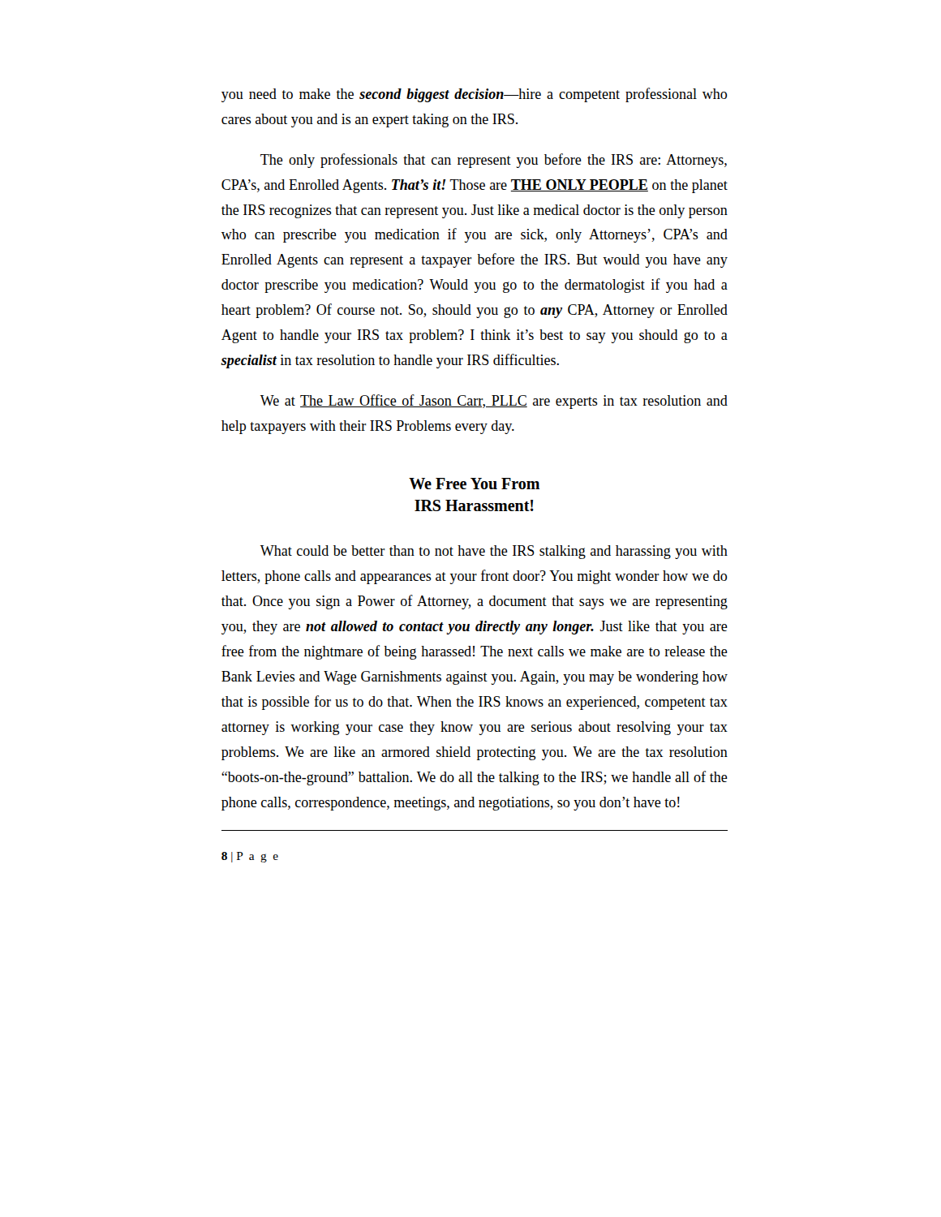you need to make the second biggest decision—hire a competent professional who cares about you and is an expert taking on the IRS.
The only professionals that can represent you before the IRS are: Attorneys, CPA’s, and Enrolled Agents. That’s it! Those are THE ONLY PEOPLE on the planet the IRS recognizes that can represent you. Just like a medical doctor is the only person who can prescribe you medication if you are sick, only Attorneys’, CPA’s and Enrolled Agents can represent a taxpayer before the IRS. But would you have any doctor prescribe you medication? Would you go to the dermatologist if you had a heart problem? Of course not. So, should you go to any CPA, Attorney or Enrolled Agent to handle your IRS tax problem? I think it’s best to say you should go to a specialist in tax resolution to handle your IRS difficulties.
We at The Law Office of Jason Carr, PLLC are experts in tax resolution and help taxpayers with their IRS Problems every day.
We Free You From
IRS Harassment!
What could be better than to not have the IRS stalking and harassing you with letters, phone calls and appearances at your front door? You might wonder how we do that. Once you sign a Power of Attorney, a document that says we are representing you, they are not allowed to contact you directly any longer. Just like that you are free from the nightmare of being harassed! The next calls we make are to release the Bank Levies and Wage Garnishments against you. Again, you may be wondering how that is possible for us to do that. When the IRS knows an experienced, competent tax attorney is working your case they know you are serious about resolving your tax problems. We are like an armored shield protecting you. We are the tax resolution “boots-on-the-ground” battalion. We do all the talking to the IRS; we handle all of the phone calls, correspondence, meetings, and negotiations, so you don’t have to!
8 | P a g e